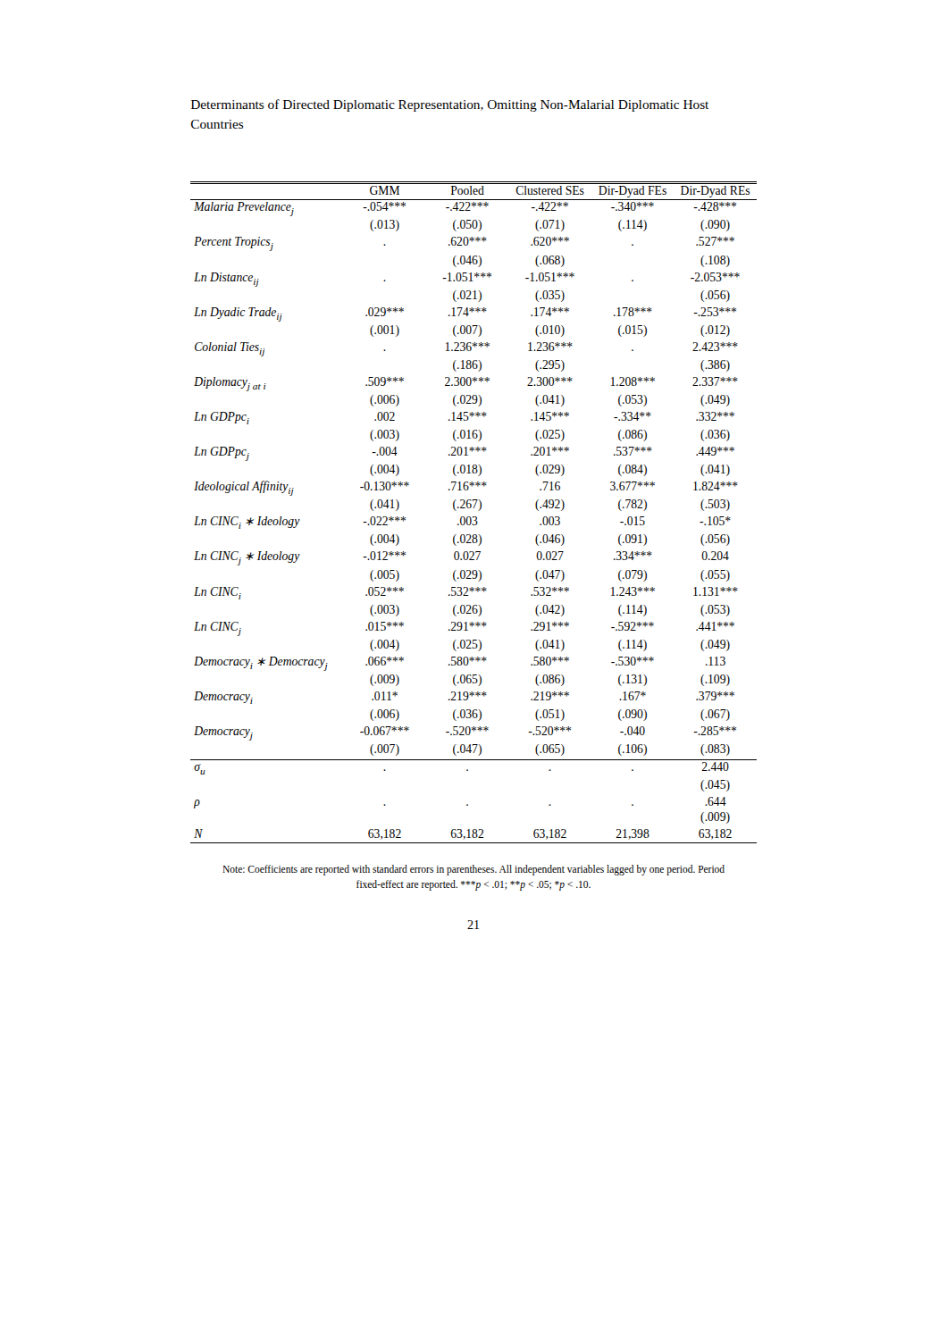Determinants of Directed Diplomatic Representation, Omitting Non-Malarial Diplomatic Host Countries
| | GMM | Pooled | Clustered SEs | Dir-Dyad FEs | Dir-Dyad REs |
| --- | --- | --- | --- | --- | --- |
| Malaria Prevelance j | -.054*** | -.422*** | -.422** | -.340*** | -.428*** |
| | (.013) | (.050) | (.071) | (.114) | (.090) |
| Percent Tropics j | . | .620*** | .620*** | . | .527*** |
| | | (.046) | (.068) | | (.108) |
| Ln Distance ij | . | -1.051*** | -1.051*** | . | -2.053*** |
| | | (.021) | (.035) | | (.056) |
| Ln Dyadic Trade ij | .029*** | .174*** | .174*** | .178*** | -.253*** |
| | (.001) | (.007) | (.010) | (.015) | (.012) |
| Colonial Ties ij | . | 1.236*** | 1.236*** | . | 2.423*** |
| | | (.186) | (.295) | | (.386) |
| Diplomacy j at i | .509*** | 2.300*** | 2.300*** | 1.208*** | 2.337*** |
| | (.006) | (.029) | (.041) | (.053) | (.049) |
| Ln GDPpc i | .002 | .145*** | .145*** | -.334** | .332*** |
| | (.003) | (.016) | (.025) | (.086) | (.036) |
| Ln GDPpc j | -.004 | .201*** | .201*** | .537*** | .449*** |
| | (.004) | (.018) | (.029) | (.084) | (.041) |
| Ideological Affinity ij | -0.130*** | .716*** | .716 | 3.677*** | 1.824*** |
| | (.041) | (.267) | (.492) | (.782) | (.503) |
| Ln CINC i ∗ Ideology | -.022*** | .003 | .003 | -.015 | -.105* |
| | (.004) | (.028) | (.046) | (.091) | (.056) |
| Ln CINC j ∗ Ideology | -.012*** | 0.027 | 0.027 | .334*** | 0.204 |
| | (.005) | (.029) | (.047) | (.079) | (.055) |
| Ln CINC i | .052*** | .532*** | .532*** | 1.243*** | 1.131*** |
| | (.003) | (.026) | (.042) | (.114) | (.053) |
| Ln CINC j | .015*** | .291*** | .291*** | -.592*** | .441*** |
| | (.004) | (.025) | (.041) | (.114) | (.049) |
| Democracy i ∗ Democracy j | .066*** | .580*** | .580*** | -.530*** | .113 |
| | (.009) | (.065) | (.086) | (.131) | (.109) |
| Democracy i | .011* | .219*** | .219*** | .167* | .379*** |
| | (.006) | (.036) | (.051) | (.090) | (.067) |
| Democracy j | -0.067*** | -.520*** | -.520*** | -.040 | -.285*** |
| | (.007) | (.047) | (.065) | (.106) | (.083) |
| σ u | . | . | . | . | 2.440 |
| | | | | | (.045) |
| ρ | . | . | . | . | .644 |
| | | | | | (.009) |
| N | 63,182 | 63,182 | 63,182 | 21,398 | 63,182 |
Note: Coefficients are reported with standard errors in parentheses. All independent variables lagged by one period. Period fixed-effect are reported. ***p < .01; **p < .05; *p < .10.
21